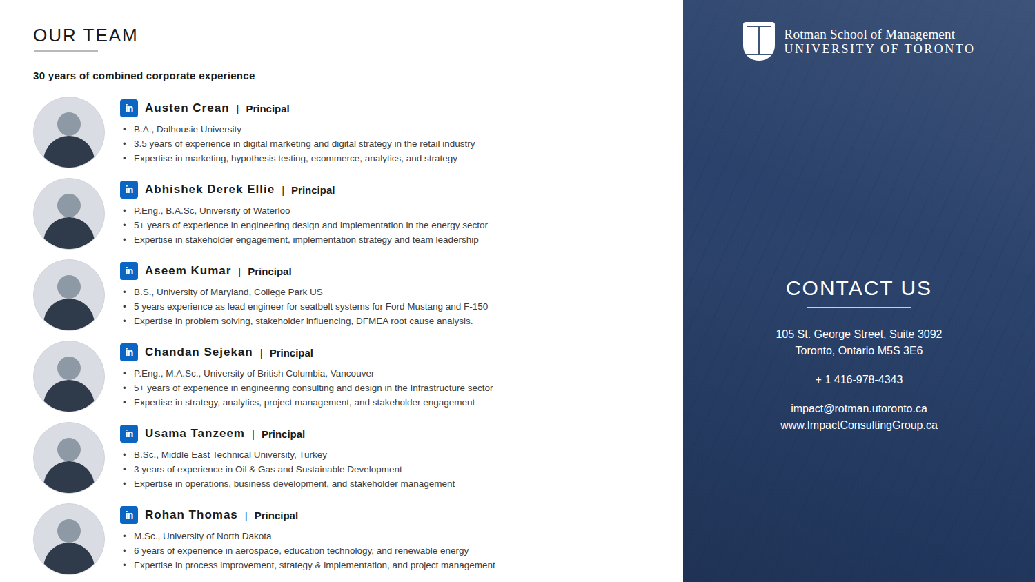OUR TEAM
30 years of combined corporate experience
in Austen Crean | Principal
B.A., Dalhousie University
3.5 years of experience in digital marketing and digital strategy in the retail industry
Expertise in marketing, hypothesis testing, ecommerce, analytics, and strategy
in Abhishek Derek Ellie | Principal
P.Eng., B.A.Sc, University of Waterloo
5+ years of experience in engineering design and implementation in the energy sector
Expertise in stakeholder engagement, implementation strategy and team leadership
in Aseem Kumar | Principal
B.S., University of Maryland, College Park US
5 years experience as lead engineer for seatbelt systems for Ford Mustang and F-150
Expertise in problem solving, stakeholder influencing, DFMEA root cause analysis.
in Chandan Sejekan | Principal
P.Eng., M.A.Sc., University of British Columbia, Vancouver
5+ years of experience in engineering consulting and design in the Infrastructure sector
Expertise in strategy, analytics, project management, and stakeholder engagement
in Usama Tanzeem | Principal
B.Sc., Middle East Technical University, Turkey
3 years of experience in Oil & Gas and Sustainable Development
Expertise in operations, business development, and stakeholder management
in Rohan Thomas | Principal
M.Sc., University of North Dakota
6 years of experience in aerospace, education technology, and renewable energy
Expertise in process improvement, strategy & implementation, and project management
Rotman School of Management
UNIVERSITY OF TORONTO
CONTACT US
105 St. George Street, Suite 3092
Toronto, Ontario M5S 3E6
+ 1 416-978-4343
impact@rotman.utoronto.ca
www.ImpactConsultingGroup.ca